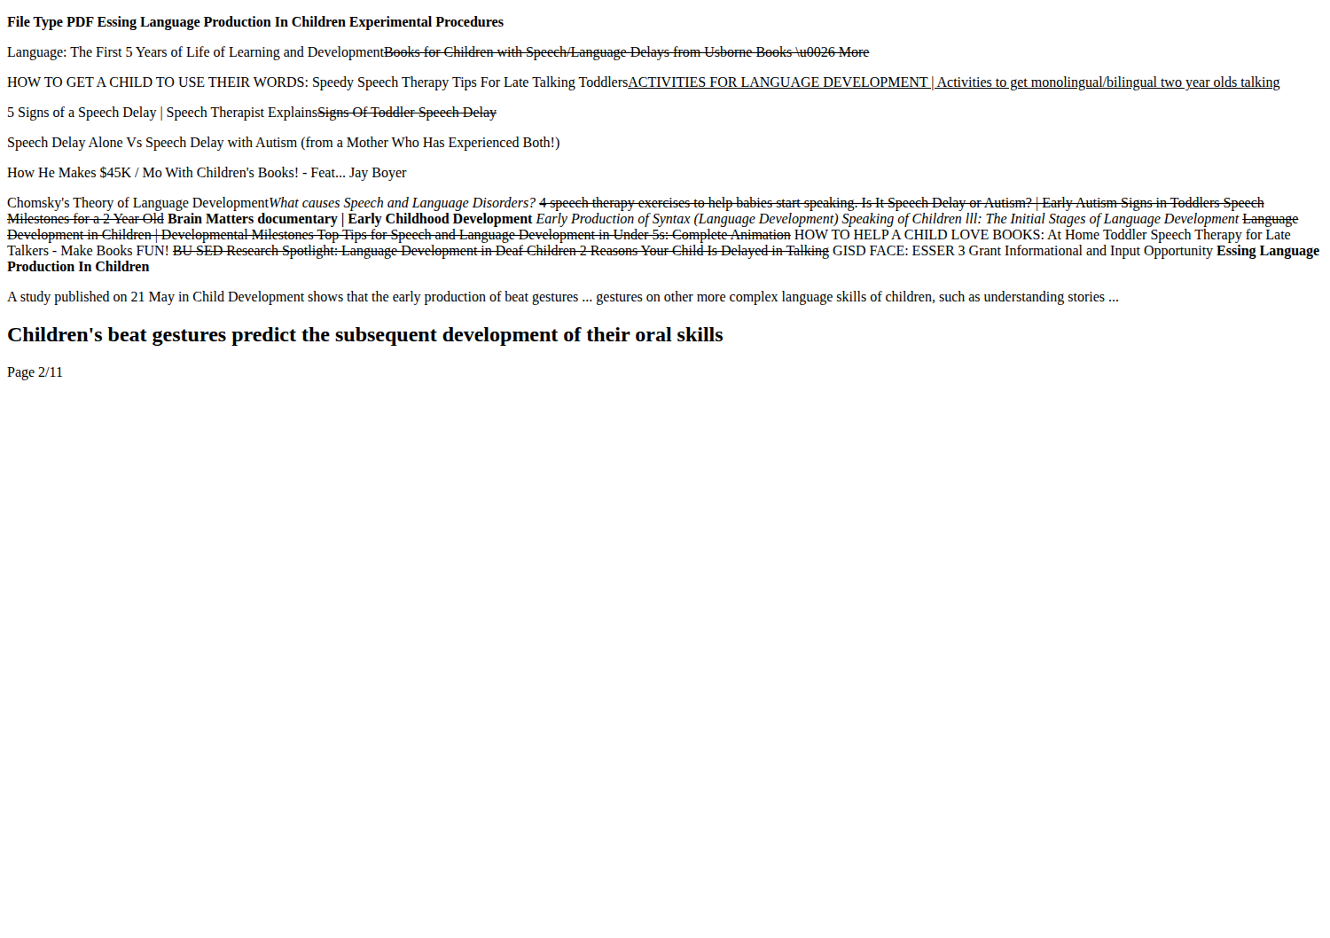File Type PDF Essing Language Production In Children Experimental Procedures
Language: The First 5 Years of Life of Learning and DevelopmentBooks for Children with Speech/Language Delays from Usborne Books \u0026 More
HOW TO GET A CHILD TO USE THEIR WORDS: Speedy Speech Therapy Tips For Late Talking ToddlersACTIVITIES FOR LANGUAGE DEVELOPMENT | Activities to get monolingual/bilingual two year olds talking
5 Signs of a Speech Delay | Speech Therapist ExplainsSigns Of Toddler Speech Delay
Speech Delay Alone Vs Speech Delay with Autism (from a Mother Who Has Experienced Both!)
How He Makes $45K / Mo With Children's Books! - Feat... Jay Boyer
Chomsky's Theory of Language DevelopmentWhat causes Speech and Language Disorders? 4 speech therapy exercises to help babies start speaking. Is It Speech Delay or Autism? | Early Autism Signs in Toddlers Speech Milestones for a 2 Year Old Brain Matters documentary | Early Childhood Development Early Production of Syntax (Language Development) Speaking of Children lll: The Initial Stages of Language Development Language Development in Children | Developmental Milestones Top Tips for Speech and Language Development in Under 5s: Complete Animation HOW TO HELP A CHILD LOVE BOOKS: At Home Toddler Speech Therapy for Late Talkers - Make Books FUN! BU SED Research Spotlight: Language Development in Deaf Children 2 Reasons Your Child Is Delayed in Talking GISD FACE: ESSER 3 Grant Informational and Input Opportunity Essing Language Production In Children
A study published on 21 May in Child Development shows that the early production of beat gestures ... gestures on other more complex language skills of children, such as understanding stories ...
Children's beat gestures predict the subsequent development of their oral skills
Page 2/11